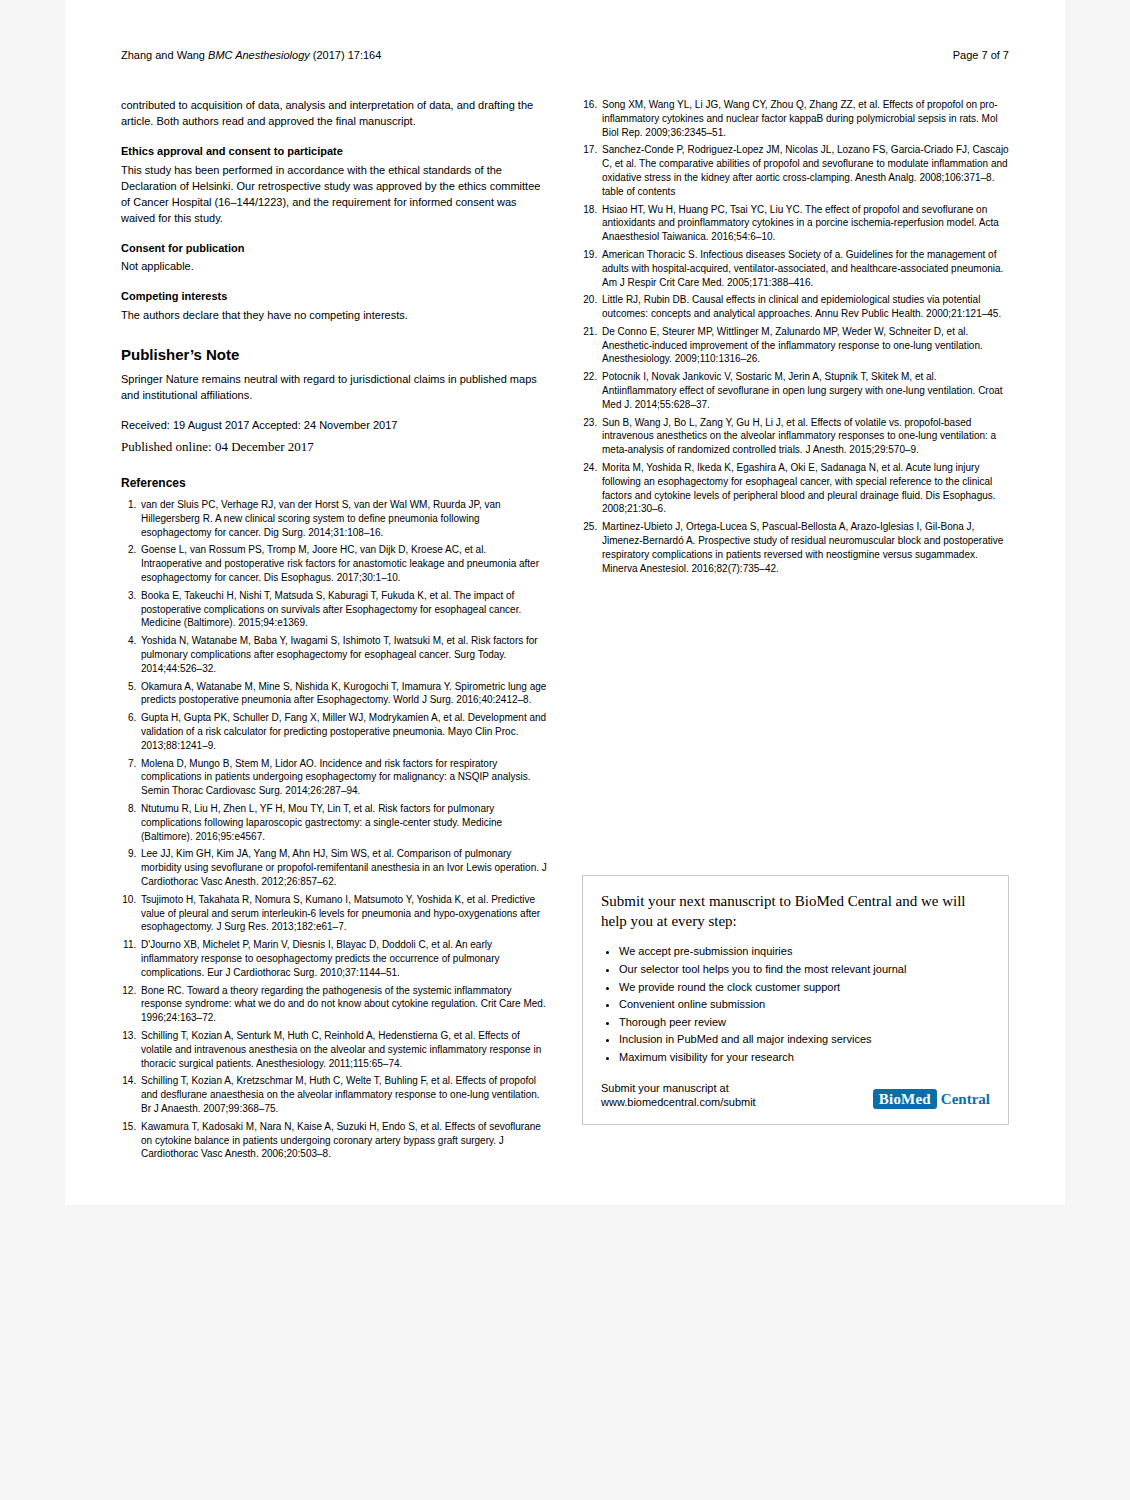Zhang and Wang BMC Anesthesiology (2017) 17:164
Page 7 of 7
contributed to acquisition of data, analysis and interpretation of data, and drafting the article. Both authors read and approved the final manuscript.
Ethics approval and consent to participate
This study has been performed in accordance with the ethical standards of the Declaration of Helsinki. Our retrospective study was approved by the ethics committee of Cancer Hospital (16–144/1223), and the requirement for informed consent was waived for this study.
Consent for publication
Not applicable.
Competing interests
The authors declare that they have no competing interests.
Publisher’s Note
Springer Nature remains neutral with regard to jurisdictional claims in published maps and institutional affiliations.
Received: 19 August 2017 Accepted: 24 November 2017
Published online: 04 December 2017
References
van der Sluis PC, Verhage RJ, van der Horst S, van der Wal WM, Ruurda JP, van Hillegersberg R. A new clinical scoring system to define pneumonia following esophagectomy for cancer. Dig Surg. 2014;31:108–16.
Goense L, van Rossum PS, Tromp M, Joore HC, van Dijk D, Kroese AC, et al. Intraoperative and postoperative risk factors for anastomotic leakage and pneumonia after esophagectomy for cancer. Dis Esophagus. 2017;30:1–10.
Booka E, Takeuchi H, Nishi T, Matsuda S, Kaburagi T, Fukuda K, et al. The impact of postoperative complications on survivals after Esophagectomy for esophageal cancer. Medicine (Baltimore). 2015;94:e1369.
Yoshida N, Watanabe M, Baba Y, Iwagami S, Ishimoto T, Iwatsuki M, et al. Risk factors for pulmonary complications after esophagectomy for esophageal cancer. Surg Today. 2014;44:526–32.
Okamura A, Watanabe M, Mine S, Nishida K, Kurogochi T, Imamura Y. Spirometric lung age predicts postoperative pneumonia after Esophagectomy. World J Surg. 2016;40:2412–8.
Gupta H, Gupta PK, Schuller D, Fang X, Miller WJ, Modrykamien A, et al. Development and validation of a risk calculator for predicting postoperative pneumonia. Mayo Clin Proc. 2013;88:1241–9.
Molena D, Mungo B, Stem M, Lidor AO. Incidence and risk factors for respiratory complications in patients undergoing esophagectomy for malignancy: a NSQIP analysis. Semin Thorac Cardiovasc Surg. 2014;26:287–94.
Ntutumu R, Liu H, Zhen L, YF H, Mou TY, Lin T, et al. Risk factors for pulmonary complications following laparoscopic gastrectomy: a single-center study. Medicine (Baltimore). 2016;95:e4567.
Lee JJ, Kim GH, Kim JA, Yang M, Ahn HJ, Sim WS, et al. Comparison of pulmonary morbidity using sevoflurane or propofol-remifentanil anesthesia in an Ivor Lewis operation. J Cardiothorac Vasc Anesth. 2012;26:857–62.
Tsujimoto H, Takahata R, Nomura S, Kumano I, Matsumoto Y, Yoshida K, et al. Predictive value of pleural and serum interleukin-6 levels for pneumonia and hypo-oxygenations after esophagectomy. J Surg Res. 2013;182:e61–7.
D'Journo XB, Michelet P, Marin V, Diesnis I, Blayac D, Doddoli C, et al. An early inflammatory response to oesophagectomy predicts the occurrence of pulmonary complications. Eur J Cardiothorac Surg. 2010;37:1144–51.
Bone RC. Toward a theory regarding the pathogenesis of the systemic inflammatory response syndrome: what we do and do not know about cytokine regulation. Crit Care Med. 1996;24:163–72.
Schilling T, Kozian A, Senturk M, Huth C, Reinhold A, Hedenstierna G, et al. Effects of volatile and intravenous anesthesia on the alveolar and systemic inflammatory response in thoracic surgical patients. Anesthesiology. 2011;115:65–74.
Schilling T, Kozian A, Kretzschmar M, Huth C, Welte T, Buhling F, et al. Effects of propofol and desflurane anaesthesia on the alveolar inflammatory response to one-lung ventilation. Br J Anaesth. 2007;99:368–75.
Kawamura T, Kadosaki M, Nara N, Kaise A, Suzuki H, Endo S, et al. Effects of sevoflurane on cytokine balance in patients undergoing coronary artery bypass graft surgery. J Cardiothorac Vasc Anesth. 2006;20:503–8.
Song XM, Wang YL, Li JG, Wang CY, Zhou Q, Zhang ZZ, et al. Effects of propofol on pro-inflammatory cytokines and nuclear factor kappaB during polymicrobial sepsis in rats. Mol Biol Rep. 2009;36:2345–51.
Sanchez-Conde P, Rodriguez-Lopez JM, Nicolas JL, Lozano FS, Garcia-Criado FJ, Cascajo C, et al. The comparative abilities of propofol and sevoflurane to modulate inflammation and oxidative stress in the kidney after aortic cross-clamping. Anesth Analg. 2008;106:371–8. table of contents
Hsiao HT, Wu H, Huang PC, Tsai YC, Liu YC. The effect of propofol and sevoflurane on antioxidants and proinflammatory cytokines in a porcine ischemia-reperfusion model. Acta Anaesthesiol Taiwanica. 2016;54:6–10.
American Thoracic S. Infectious diseases Society of a. Guidelines for the management of adults with hospital-acquired, ventilator-associated, and healthcare-associated pneumonia. Am J Respir Crit Care Med. 2005;171:388–416.
Little RJ, Rubin DB. Causal effects in clinical and epidemiological studies via potential outcomes: concepts and analytical approaches. Annu Rev Public Health. 2000;21:121–45.
De Conno E, Steurer MP, Wittlinger M, Zalunardo MP, Weder W, Schneiter D, et al. Anesthetic-induced improvement of the inflammatory response to one-lung ventilation. Anesthesiology. 2009;110:1316–26.
Potocnik I, Novak Jankovic V, Sostaric M, Jerin A, Stupnik T, Skitek M, et al. Antiinflammatory effect of sevoflurane in open lung surgery with one-lung ventilation. Croat Med J. 2014;55:628–37.
Sun B, Wang J, Bo L, Zang Y, Gu H, Li J, et al. Effects of volatile vs. propofol-based intravenous anesthetics on the alveolar inflammatory responses to one-lung ventilation: a meta-analysis of randomized controlled trials. J Anesth. 2015;29:570–9.
Morita M, Yoshida R, Ikeda K, Egashira A, Oki E, Sadanaga N, et al. Acute lung injury following an esophagectomy for esophageal cancer, with special reference to the clinical factors and cytokine levels of peripheral blood and pleural drainage fluid. Dis Esophagus. 2008;21:30–6.
Martinez-Ubieto J, Ortega-Lucea S, Pascual-Bellosta A, Arazo-Iglesias I, Gil-Bona J, Jimenez-Bernardó A. Prospective study of residual neuromuscular block and postoperative respiratory complications in patients reversed with neostigmine versus sugammadex. Minerva Anestesiol. 2016;82(7):735–42.
Submit your next manuscript to BioMed Central and we will help you at every step:
We accept pre-submission inquiries
Our selector tool helps you to find the most relevant journal
We provide round the clock customer support
Convenient online submission
Thorough peer review
Inclusion in PubMed and all major indexing services
Maximum visibility for your research
Submit your manuscript at
www.biomedcentral.com/submit
BioMed Central